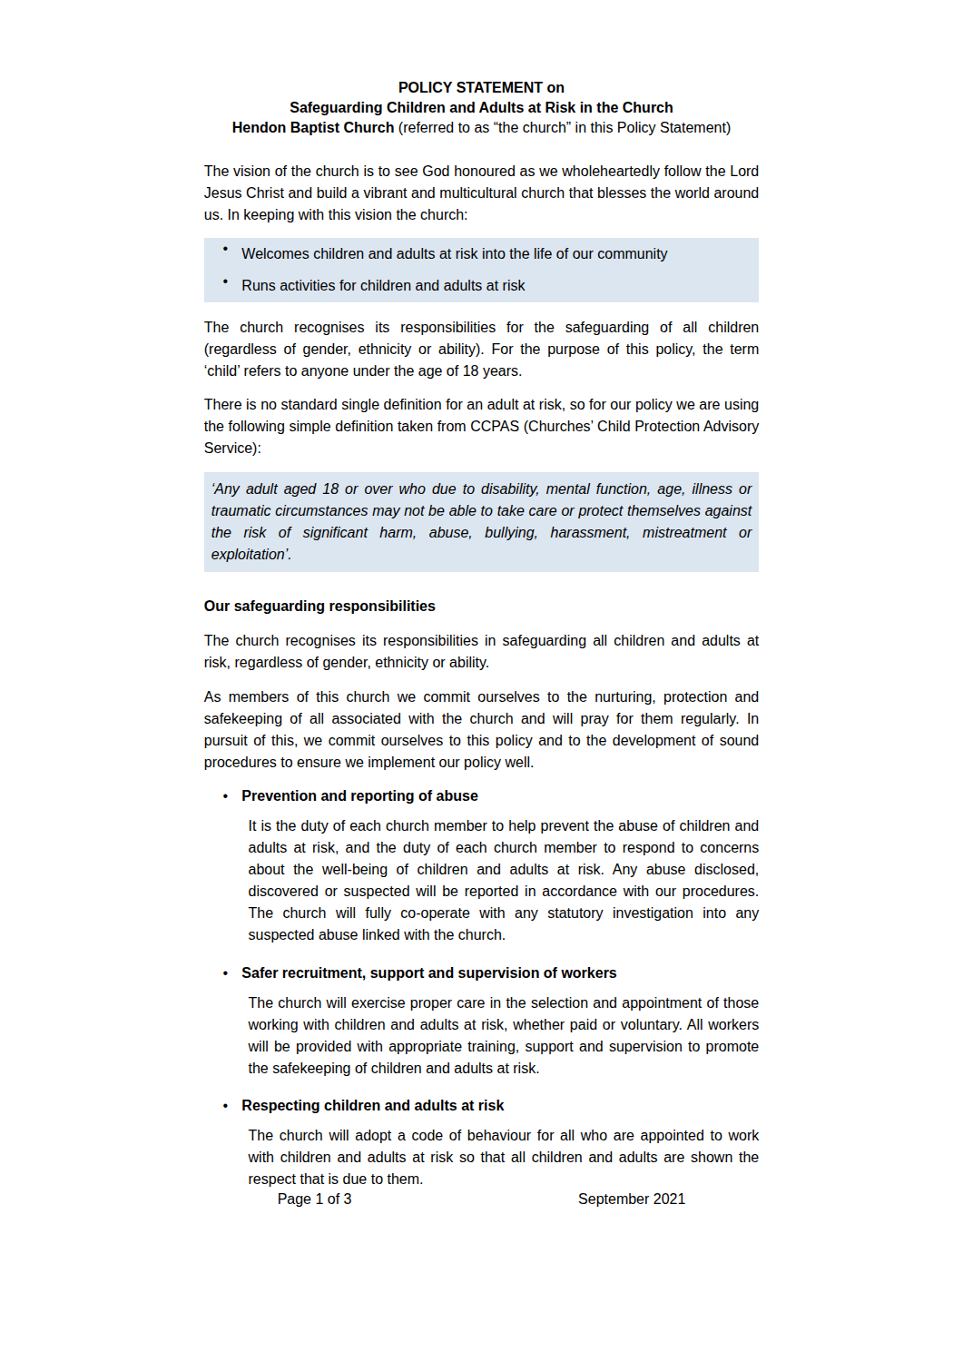POLICY STATEMENT on Safeguarding Children and Adults at Risk in the Church Hendon Baptist Church (referred to as “the church” in this Policy Statement)
The vision of the church is to see God honoured as we wholeheartedly follow the Lord Jesus Christ and build a vibrant and multicultural church that blesses the world around us. In keeping with this vision the church:
Welcomes children and adults at risk into the life of our community
Runs activities for children and adults at risk
The church recognises its responsibilities for the safeguarding of all children (regardless of gender, ethnicity or ability). For the purpose of this policy, the term ‘child’ refers to anyone under the age of 18 years.
There is no standard single definition for an adult at risk, so for our policy we are using the following simple definition taken from CCPAS (Churches’ Child Protection Advisory Service):
‘Any adult aged 18 or over who due to disability, mental function, age, illness or traumatic circumstances may not be able to take care or protect themselves against the risk of significant harm, abuse, bullying, harassment, mistreatment or exploitation’.
Our safeguarding responsibilities
The church recognises its responsibilities in safeguarding all children and adults at risk, regardless of gender, ethnicity or ability.
As members of this church we commit ourselves to the nurturing, protection and safekeeping of all associated with the church and will pray for them regularly. In pursuit of this, we commit ourselves to this policy and to the development of sound procedures to ensure we implement our policy well.
Prevention and reporting of abuse
It is the duty of each church member to help prevent the abuse of children and adults at risk, and the duty of each church member to respond to concerns about the well-being of children and adults at risk. Any abuse disclosed, discovered or suspected will be reported in accordance with our procedures. The church will fully co-operate with any statutory investigation into any suspected abuse linked with the church.
Safer recruitment, support and supervision of workers
The church will exercise proper care in the selection and appointment of those working with children and adults at risk, whether paid or voluntary. All workers will be provided with appropriate training, support and supervision to promote the safekeeping of children and adults at risk.
Respecting children and adults at risk
The church will adopt a code of behaviour for all who are appointed to work with children and adults at risk so that all children and adults are shown the respect that is due to them.
Page 1 of 3 September 2021